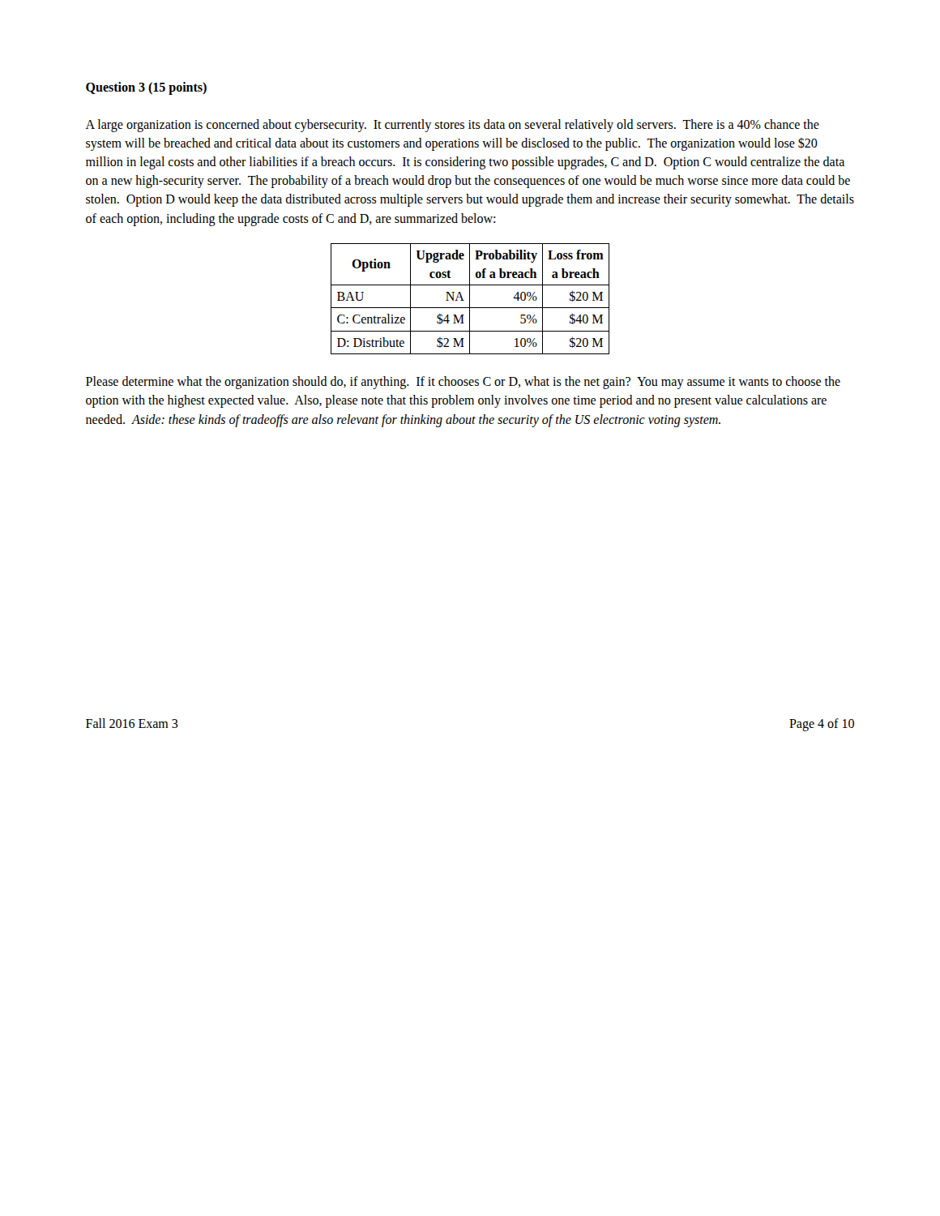Question 3 (15 points)
A large organization is concerned about cybersecurity. It currently stores its data on several relatively old servers. There is a 40% chance the system will be breached and critical data about its customers and operations will be disclosed to the public. The organization would lose $20 million in legal costs and other liabilities if a breach occurs. It is considering two possible upgrades, C and D. Option C would centralize the data on a new high-security server. The probability of a breach would drop but the consequences of one would be much worse since more data could be stolen. Option D would keep the data distributed across multiple servers but would upgrade them and increase their security somewhat. The details of each option, including the upgrade costs of C and D, are summarized below:
| Option | Upgrade cost | Probability of a breach | Loss from a breach |
| --- | --- | --- | --- |
| BAU | NA | 40% | $20 M |
| C: Centralize | $4 M | 5% | $40 M |
| D: Distribute | $2 M | 10% | $20 M |
Please determine what the organization should do, if anything. If it chooses C or D, what is the net gain? You may assume it wants to choose the option with the highest expected value. Also, please note that this problem only involves one time period and no present value calculations are needed. Aside: these kinds of tradeoffs are also relevant for thinking about the security of the US electronic voting system.
Fall 2016 Exam 3 Page 4 of 10